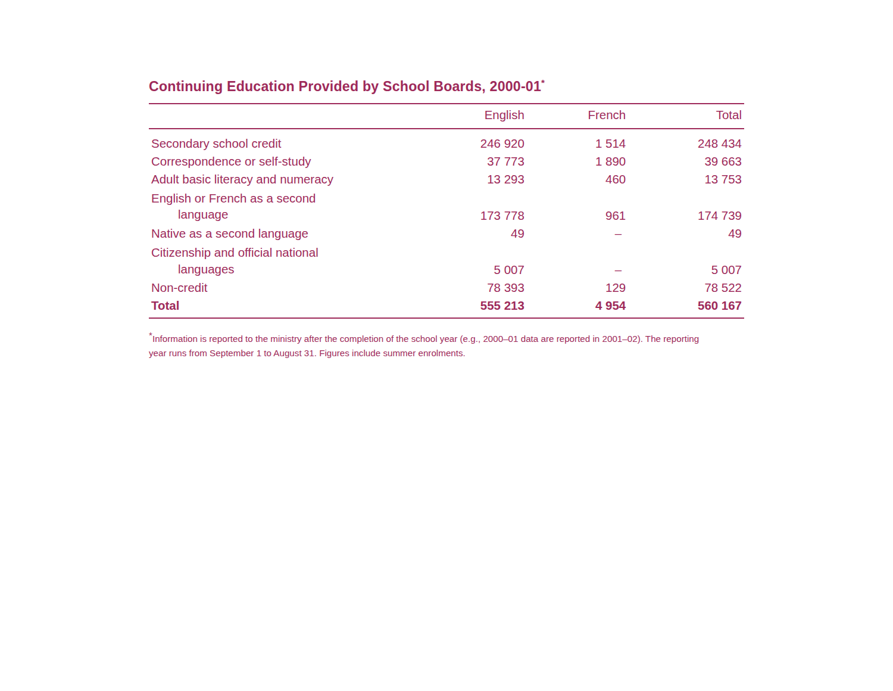Continuing Education Provided by School Boards, 2000-01*
| | English | French | Total |
| --- | --- | --- | --- |
| Secondary school credit | 246 920 | 1 514 | 248 434 |
| Correspondence or self-study | 37 773 | 1 890 | 39 663 |
| Adult basic literacy and numeracy | 13 293 | 460 | 13 753 |
| English or French as a second language | 173 778 | 961 | 174 739 |
| Native as a second language | 49 | – | 49 |
| Citizenship and official national languages | 5 007 | – | 5 007 |
| Non-credit | 78 393 | 129 | 78 522 |
| Total | 555 213 | 4 954 | 560 167 |
*Information is reported to the ministry after the completion of the school year (e.g., 2000–01 data are reported in 2001–02). The reporting year runs from September 1 to August 31. Figures include summer enrolments.